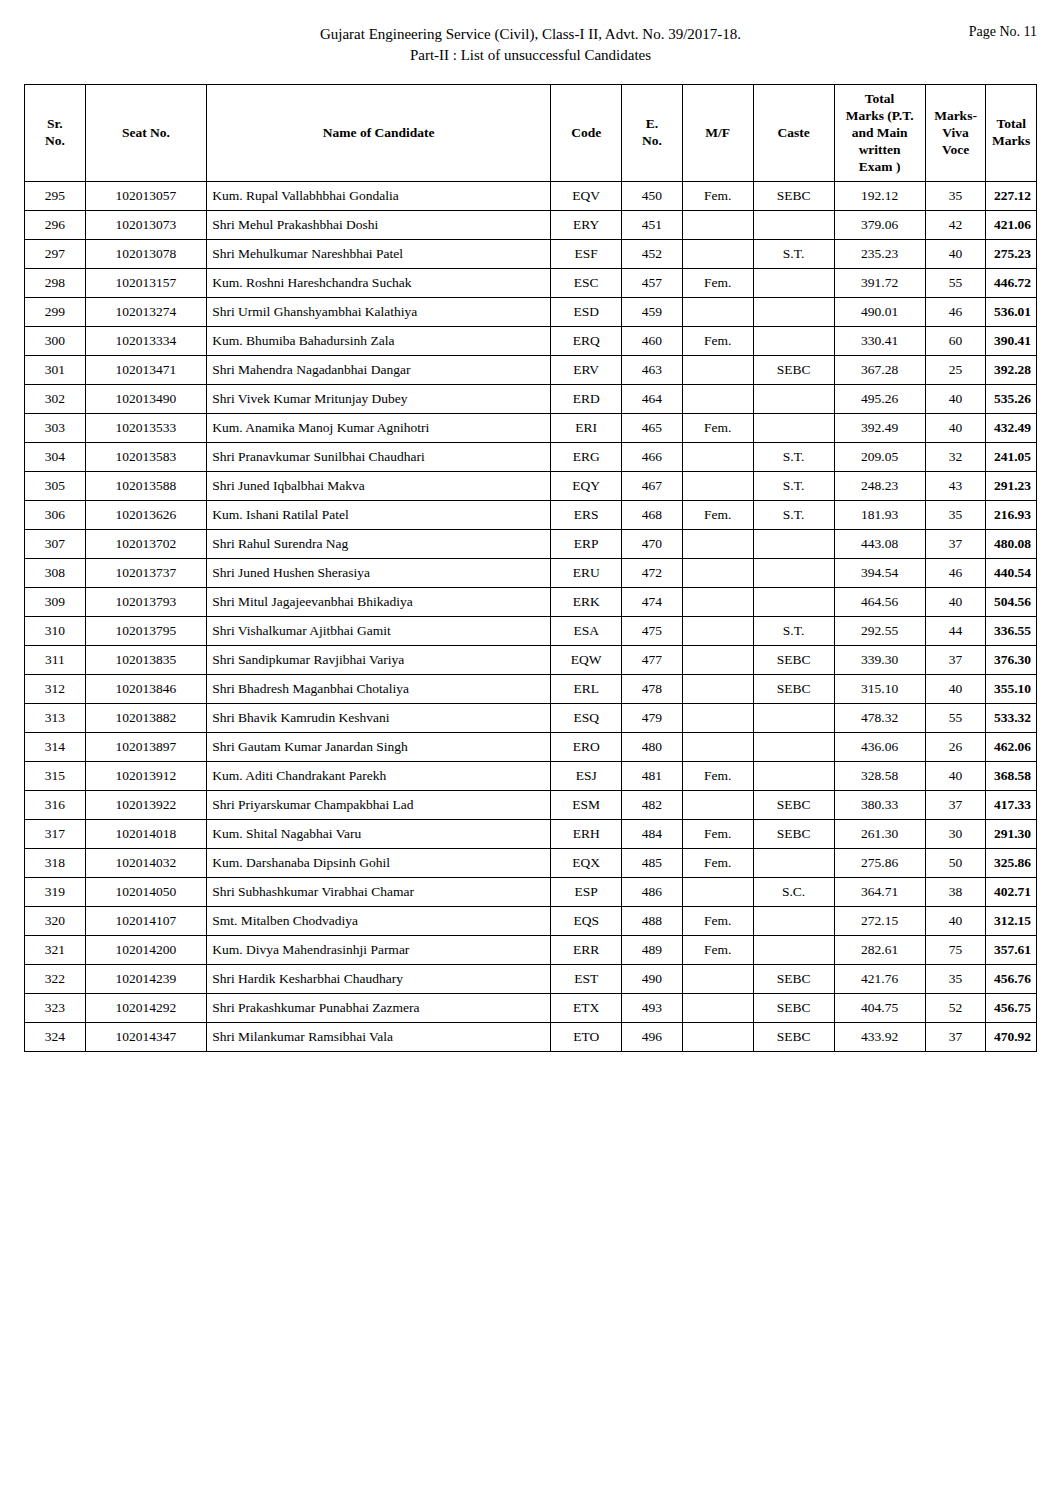Gujarat Engineering Service (Civil), Class-I II, Advt. No. 39/2017-18.
Part-II : List of unsuccessful Candidates
Page No. 11
List of unsuccessful candidates with seat numbers, names, codes, examination numbers, gender, caste and marks
| Sr. No. | Seat No. | Name of Candidate | Code | E. No. | M/F | Caste | Total Marks (P.T. and Main written Exam ) | Marks- Viva Voce | Total Marks |
| --- | --- | --- | --- | --- | --- | --- | --- | --- | --- |
| 295 | 102013057 | Kum. Rupal Vallabhbhai Gondalia | EQV | 450 | Fem. | SEBC | 192.12 | 35 | 227.12 |
| 296 | 102013073 | Shri Mehul Prakashbhai Doshi | ERY | 451 | | | 379.06 | 42 | 421.06 |
| 297 | 102013078 | Shri Mehulkumar Nareshbhai Patel | ESF | 452 | | S.T. | 235.23 | 40 | 275.23 |
| 298 | 102013157 | Kum. Roshni Hareshchandra Suchak | ESC | 457 | Fem. | | 391.72 | 55 | 446.72 |
| 299 | 102013274 | Shri Urmil Ghanshyambhai Kalathiya | ESD | 459 | | | 490.01 | 46 | 536.01 |
| 300 | 102013334 | Kum. Bhumiba Bahadursinh Zala | ERQ | 460 | Fem. | | 330.41 | 60 | 390.41 |
| 301 | 102013471 | Shri Mahendra Nagadanbhai Dangar | ERV | 463 | | SEBC | 367.28 | 25 | 392.28 |
| 302 | 102013490 | Shri Vivek Kumar Mritunjay Dubey | ERD | 464 | | | 495.26 | 40 | 535.26 |
| 303 | 102013533 | Kum. Anamika Manoj Kumar Agnihotri | ERI | 465 | Fem. | | 392.49 | 40 | 432.49 |
| 304 | 102013583 | Shri Pranavkumar Sunilbhai Chaudhari | ERG | 466 | | S.T. | 209.05 | 32 | 241.05 |
| 305 | 102013588 | Shri Juned Iqbalbhai Makva | EQY | 467 | | S.T. | 248.23 | 43 | 291.23 |
| 306 | 102013626 | Kum. Ishani Ratilal Patel | ERS | 468 | Fem. | S.T. | 181.93 | 35 | 216.93 |
| 307 | 102013702 | Shri Rahul Surendra Nag | ERP | 470 | | | 443.08 | 37 | 480.08 |
| 308 | 102013737 | Shri Juned Hushen Sherasiya | ERU | 472 | | | 394.54 | 46 | 440.54 |
| 309 | 102013793 | Shri Mitul Jagajeevanbhai Bhikadiya | ERK | 474 | | | 464.56 | 40 | 504.56 |
| 310 | 102013795 | Shri Vishalkumar Ajitbhai Gamit | ESA | 475 | | S.T. | 292.55 | 44 | 336.55 |
| 311 | 102013835 | Shri Sandipkumar Ravjibhai Variya | EQW | 477 | | SEBC | 339.30 | 37 | 376.30 |
| 312 | 102013846 | Shri Bhadresh Maganbhai Chotaliya | ERL | 478 | | SEBC | 315.10 | 40 | 355.10 |
| 313 | 102013882 | Shri Bhavik Kamrudin Keshvani | ESQ | 479 | | | 478.32 | 55 | 533.32 |
| 314 | 102013897 | Shri Gautam Kumar Janardan Singh | ERO | 480 | | | 436.06 | 26 | 462.06 |
| 315 | 102013912 | Kum. Aditi Chandrakant Parekh | ESJ | 481 | Fem. | | 328.58 | 40 | 368.58 |
| 316 | 102013922 | Shri Priyarskumar Champakbhai Lad | ESM | 482 | | SEBC | 380.33 | 37 | 417.33 |
| 317 | 102014018 | Kum. Shital Nagabhai Varu | ERH | 484 | Fem. | SEBC | 261.30 | 30 | 291.30 |
| 318 | 102014032 | Kum. Darshanaba Dipsinh Gohil | EQX | 485 | Fem. | | 275.86 | 50 | 325.86 |
| 319 | 102014050 | Shri Subhashkumar Virabhai Chamar | ESP | 486 | | S.C. | 364.71 | 38 | 402.71 |
| 320 | 102014107 | Smt. Mitalben Chodvadiya | EQS | 488 | Fem. | | 272.15 | 40 | 312.15 |
| 321 | 102014200 | Kum. Divya Mahendrasinhji Parmar | ERR | 489 | Fem. | | 282.61 | 75 | 357.61 |
| 322 | 102014239 | Shri Hardik Kesharbhai Chaudhary | EST | 490 | | SEBC | 421.76 | 35 | 456.76 |
| 323 | 102014292 | Shri Prakashkumar Punabhai Zazmera | ETX | 493 | | SEBC | 404.75 | 52 | 456.75 |
| 324 | 102014347 | Shri Milankumar Ramsibhai Vala | ETO | 496 | | SEBC | 433.92 | 37 | 470.92 |